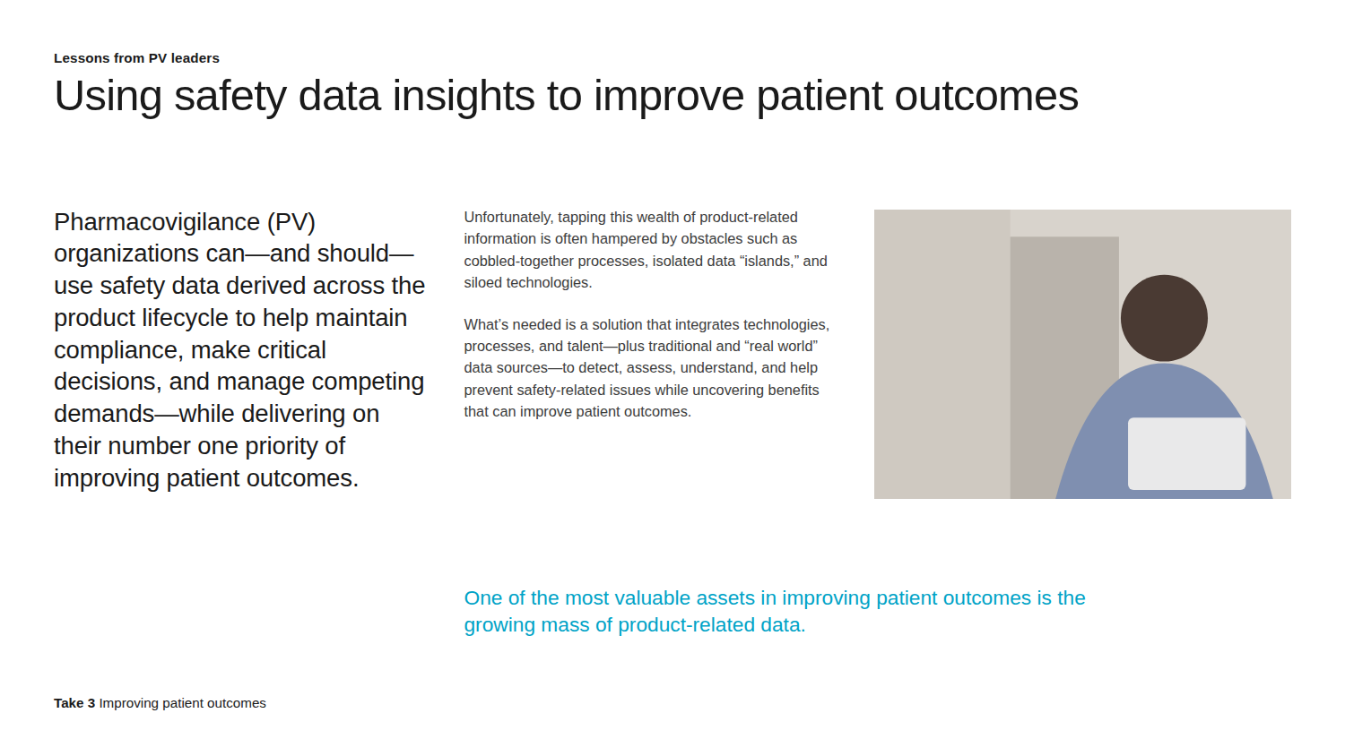Lessons from PV leaders
Using safety data insights to improve patient outcomes
Pharmacovigilance (PV) organizations can—and should—use safety data derived across the product lifecycle to help maintain compliance, make critical decisions, and manage competing demands—while delivering on their number one priority of improving patient outcomes.
Unfortunately, tapping this wealth of product-related information is often hampered by obstacles such as cobbled-together processes, isolated data “islands,” and siloed technologies.
What’s needed is a solution that integrates technologies, processes, and talent—plus traditional and “real world” data sources—to detect, assess, understand, and help prevent safety-related issues while uncovering benefits that can improve patient outcomes.
One of the most valuable assets in improving patient outcomes is the growing mass of product-related data.
Take 3 Improving patient outcomes